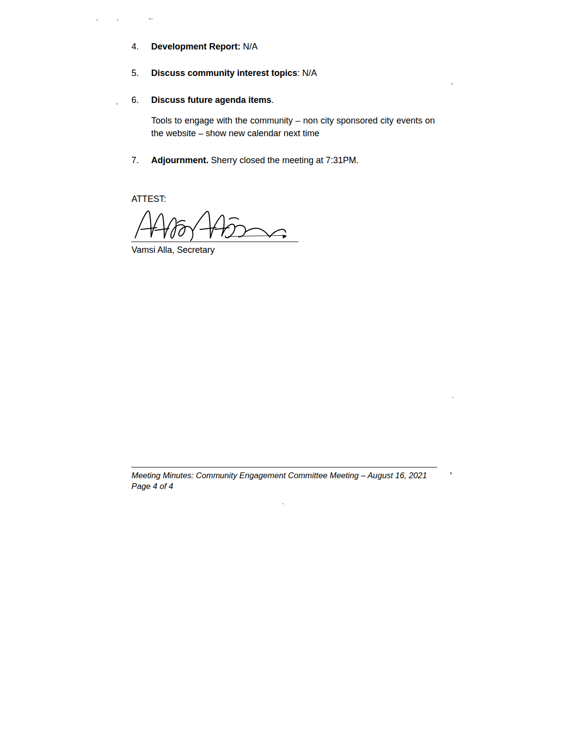, , ←
,
,
.
4. Development Report: N/A
5. Discuss community interest topics: N/A
6. Discuss future agenda items.
Tools to engage with the community – non city sponsored city events on the website – show new calendar next time
7. Adjournment. Sherry closed the meeting at 7:31PM.
ATTEST:
▸
Vamsi Alla, Secretary
Meeting Minutes: Community Engagement Committee Meeting – August 16, 2021
Page 4 of 4
.
.